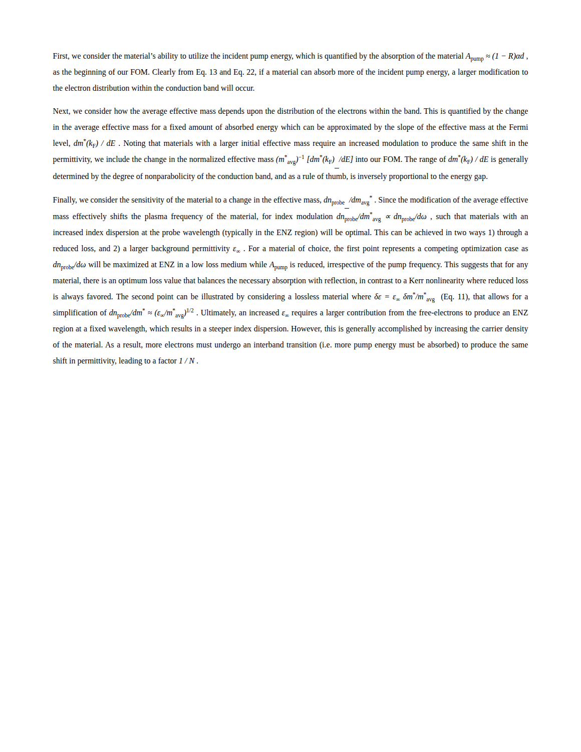First, we consider the material’s ability to utilize the incident pump energy, which is quantified by the absorption of the material Apump ≈ (1 − R)αd , as the beginning of our FOM. Clearly from Eq. 13 and Eq. 22, if a material can absorb more of the incident pump energy, a larger modification to the electron distribution within the conduction band will occur.
Next, we consider how the average effective mass depends upon the distribution of the electrons within the band. This is quantified by the change in the average effective mass for a fixed amount of absorbed energy which can be approximated by the slope of the effective mass at the Fermi level, dm*(kF) / dE . Noting that materials with a larger initial effective mass require an increased modulation to produce the same shift in the permittivity, we include the change in the normalized effective mass (m*avg)−1 [dm*(kF) /dE] into our FOM. The range of dm*(kF) / dE is generally determined by the degree of nonparabolicity of the conduction band, and as a rule of thumb, is inversely proportional to the energy gap.
Finally, we consider the sensitivity of the material to a change in the effective mass, dnprobe /dmavg* . Since the modification of the average effective mass effectively shifts the plasma frequency of the material, for index modulation dnprobe/dm*avg ∝ dnprobe/dω , such that materials with an increased index dispersion at the probe wavelength (typically in the ENZ region) will be optimal. This can be achieved in two ways 1) through a reduced loss, and 2) a larger background permittivity ε∞ . For a material of choice, the first point represents a competing optimization case as dnprobe/dω will be maximized at ENZ in a low loss medium while Apump is reduced, irrespective of the pump frequency. This suggests that for any material, there is an optimum loss value that balances the necessary absorption with reflection, in contrast to a Kerr nonlinearity where reduced loss is always favored. The second point can be illustrated by considering a lossless material where δε = ε∞ δm*/m*avg (Eq. 11), that allows for a simplification of dnprobe/dm* ≈ (ε∞/m*avg)1/2 . Ultimately, an increased ε∞ requires a larger contribution from the free-electrons to produce an ENZ region at a fixed wavelength, which results in a steeper index dispersion. However, this is generally accomplished by increasing the carrier density of the material. As a result, more electrons must undergo an interband transition (i.e. more pump energy must be absorbed) to produce the same shift in permittivity, leading to a factor 1 / N .